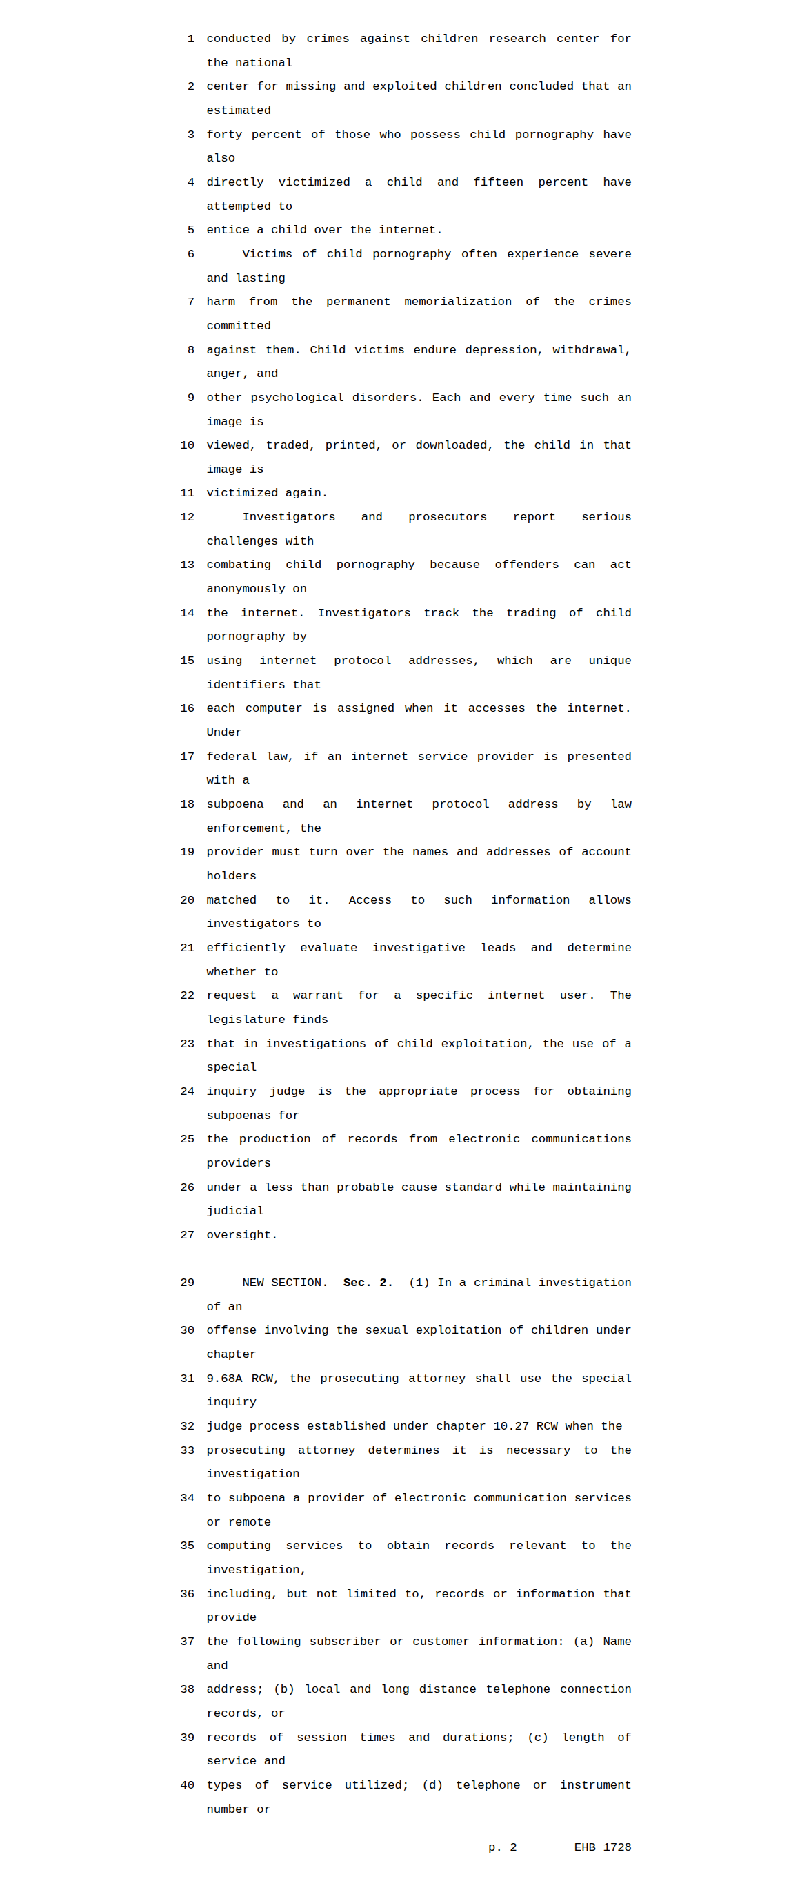conducted by crimes against children research center for the national
center for missing and exploited children concluded that an estimated
forty percent of those who possess child pornography have also
directly victimized a child and fifteen percent have attempted to
entice a child over the internet.
Victims of child pornography often experience severe and lasting
harm from the permanent memorialization of the crimes committed
against them. Child victims endure depression, withdrawal, anger, and
other psychological disorders. Each and every time such an image is
viewed, traded, printed, or downloaded, the child in that image is
victimized again.
Investigators and prosecutors report serious challenges with
combating child pornography because offenders can act anonymously on
the internet. Investigators track the trading of child pornography by
using internet protocol addresses, which are unique identifiers that
each computer is assigned when it accesses the internet. Under
federal law, if an internet service provider is presented with a
subpoena and an internet protocol address by law enforcement, the
provider must turn over the names and addresses of account holders
matched to it. Access to such information allows investigators to
efficiently evaluate investigative leads and determine whether to
request a warrant for a specific internet user. The legislature finds
that in investigations of child exploitation, the use of a special
inquiry judge is the appropriate process for obtaining subpoenas for
the production of records from electronic communications providers
under a less than probable cause standard while maintaining judicial
oversight.
NEW SECTION. Sec. 2. (1) In a criminal investigation of an
offense involving the sexual exploitation of children under chapter
9.68A RCW, the prosecuting attorney shall use the special inquiry
judge process established under chapter 10.27 RCW when the
prosecuting attorney determines it is necessary to the investigation
to subpoena a provider of electronic communication services or remote
computing services to obtain records relevant to the investigation,
including, but not limited to, records or information that provide
the following subscriber or customer information: (a) Name and
address; (b) local and long distance telephone connection records, or
records of session times and durations; (c) length of service and
types of service utilized; (d) telephone or instrument number or
p. 2 EHB 1728